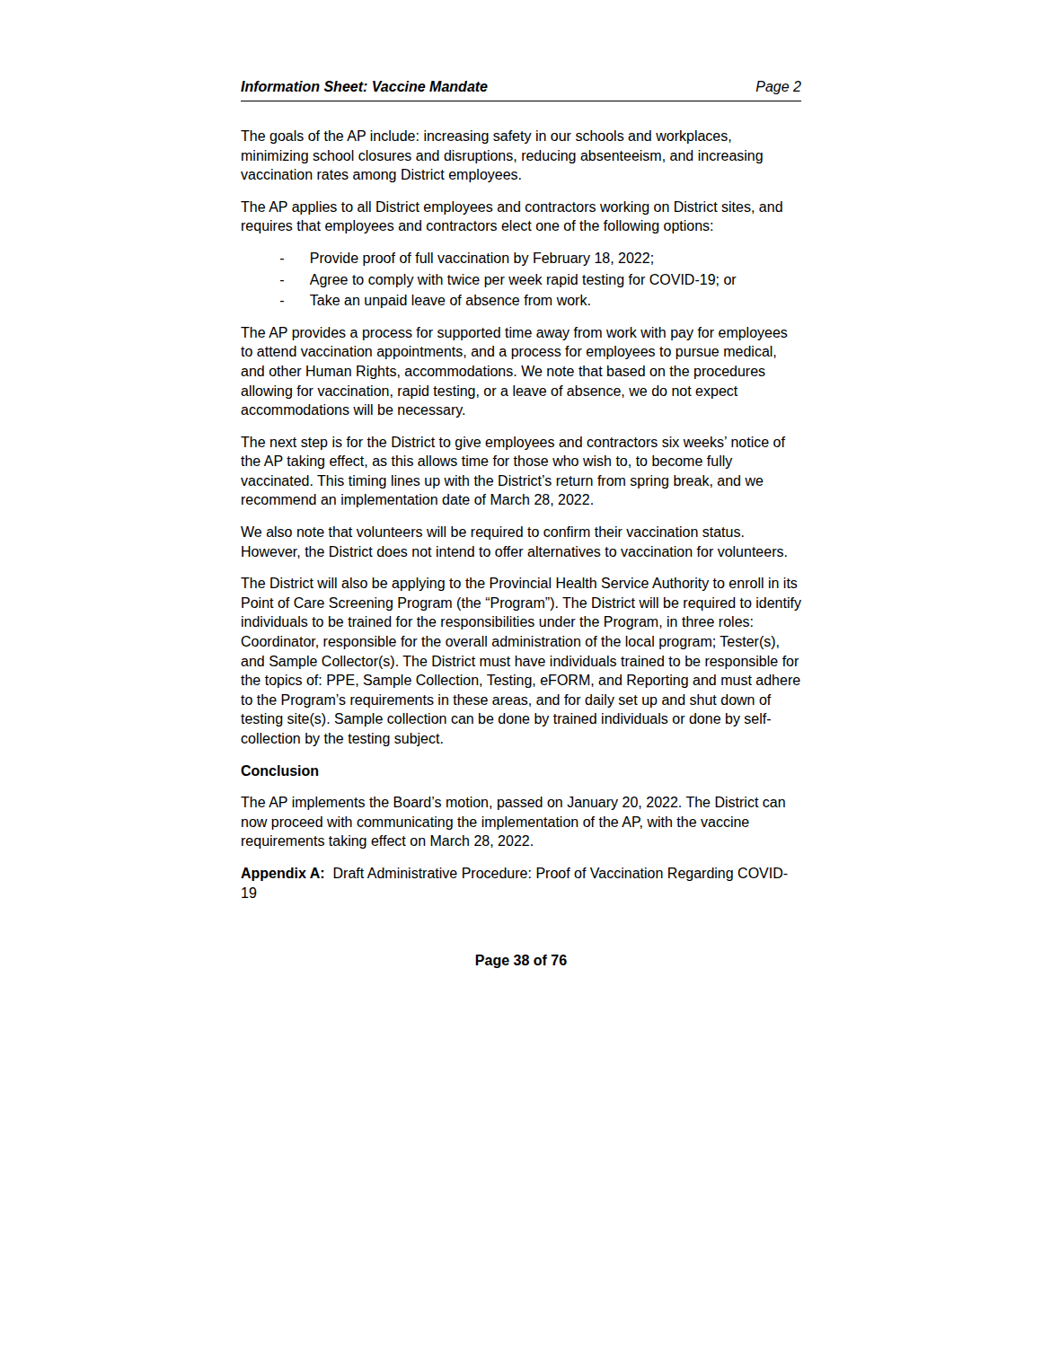Information Sheet: Vaccine Mandate
Page 2
The goals of the AP include: increasing safety in our schools and workplaces, minimizing school closures and disruptions, reducing absenteeism, and increasing vaccination rates among District employees.
The AP applies to all District employees and contractors working on District sites, and requires that employees and contractors elect one of the following options:
Provide proof of full vaccination by February 18, 2022;
Agree to comply with twice per week rapid testing for COVID-19; or
Take an unpaid leave of absence from work.
The AP provides a process for supported time away from work with pay for employees to attend vaccination appointments, and a process for employees to pursue medical, and other Human Rights, accommodations. We note that based on the procedures allowing for vaccination, rapid testing, or a leave of absence, we do not expect accommodations will be necessary.
The next step is for the District to give employees and contractors six weeks’ notice of the AP taking effect, as this allows time for those who wish to, to become fully vaccinated. This timing lines up with the District’s return from spring break, and we recommend an implementation date of March 28, 2022.
We also note that volunteers will be required to confirm their vaccination status. However, the District does not intend to offer alternatives to vaccination for volunteers.
The District will also be applying to the Provincial Health Service Authority to enroll in its Point of Care Screening Program (the “Program”). The District will be required to identify individuals to be trained for the responsibilities under the Program, in three roles: Coordinator, responsible for the overall administration of the local program; Tester(s), and Sample Collector(s). The District must have individuals trained to be responsible for the topics of: PPE, Sample Collection, Testing, eFORM, and Reporting and must adhere to the Program’s requirements in these areas, and for daily set up and shut down of testing site(s). Sample collection can be done by trained individuals or done by self-collection by the testing subject.
Conclusion
The AP implements the Board’s motion, passed on January 20, 2022. The District can now proceed with communicating the implementation of the AP, with the vaccine requirements taking effect on March 28, 2022.
Appendix A: Draft Administrative Procedure: Proof of Vaccination Regarding COVID-19
Page 38 of 76